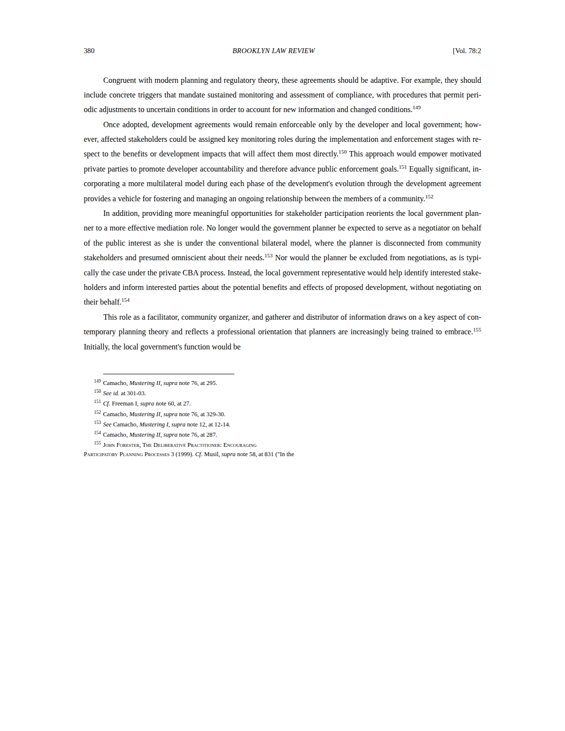380 BROOKLYN LAW REVIEW [Vol. 78:2
Congruent with modern planning and regulatory theory, these agreements should be adaptive. For example, they should include concrete triggers that mandate sustained monitoring and assessment of compliance, with procedures that permit periodic adjustments to uncertain conditions in order to account for new information and changed conditions.149
Once adopted, development agreements would remain enforceable only by the developer and local government; however, affected stakeholders could be assigned key monitoring roles during the implementation and enforcement stages with respect to the benefits or development impacts that will affect them most directly.150 This approach would empower motivated private parties to promote developer accountability and therefore advance public enforcement goals.151 Equally significant, incorporating a more multilateral model during each phase of the development's evolution through the development agreement provides a vehicle for fostering and managing an ongoing relationship between the members of a community.152
In addition, providing more meaningful opportunities for stakeholder participation reorients the local government planner to a more effective mediation role. No longer would the government planner be expected to serve as a negotiator on behalf of the public interest as she is under the conventional bilateral model, where the planner is disconnected from community stakeholders and presumed omniscient about their needs.153 Nor would the planner be excluded from negotiations, as is typically the case under the private CBA process. Instead, the local government representative would help identify interested stakeholders and inform interested parties about the potential benefits and effects of proposed development, without negotiating on their behalf.154
This role as a facilitator, community organizer, and gatherer and distributor of information draws on a key aspect of contemporary planning theory and reflects a professional orientation that planners are increasingly being trained to embrace.155 Initially, the local government's function would be
Camacho, Mustering II, supra note 76, at 295.
See id. at 301-03.
Cf. Freeman I, supra note 60, at 27.
Camacho, Mustering II, supra note 76, at 329-30.
See Camacho, Mustering I, supra note 12, at 12-14.
Camacho, Mustering II, supra note 76, at 287.
John Forester, The Deliberative Practitioner: Encouraging
Participatory Planning Processes 3 (1999). Cf. Musil, supra note 58, at 831 ("In the